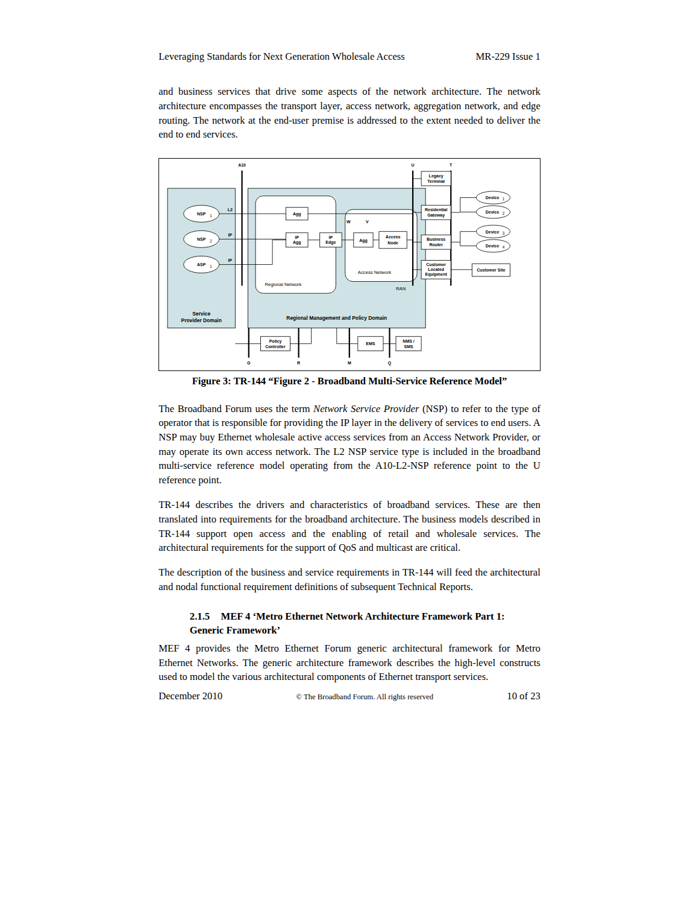Leveraging Standards for Next Generation Wholesale Access
MR-229 Issue 1
and business services that drive some aspects of the network architecture. The network architecture encompasses the transport layer, access network, aggregation network, and edge routing. The network at the end-user premise is addressed to the extent needed to deliver the end to end services.
A10 U T Service Provider Domain Regional Network Access Network RAN Regional Management and Policy Domain NSP 1 NSP 2 ASP 1 L2 IP IP Agg IP Agg IP Edge W V Agg Access Node Legacy Terminal Residential Gateway Business Router Customer Located Equipment Device 1 Device 2 Device 3 Device 4 Customer Site Policy Controller EMS NMS / SMS G R M Q
Figure 3: TR-144 “Figure 2 - Broadband Multi-Service Reference Model”
The Broadband Forum uses the term Network Service Provider (NSP) to refer to the type of operator that is responsible for providing the IP layer in the delivery of services to end users. A NSP may buy Ethernet wholesale active access services from an Access Network Provider, or may operate its own access network. The L2 NSP service type is included in the broadband multi-service reference model operating from the A10-L2-NSP reference point to the U reference point.
TR-144 describes the drivers and characteristics of broadband services. These are then translated into requirements for the broadband architecture. The business models described in TR-144 support open access and the enabling of retail and wholesale services. The architectural requirements for the support of QoS and multicast are critical.
The description of the business and service requirements in TR-144 will feed the architectural and nodal functional requirement definitions of subsequent Technical Reports.
2.1.5 MEF 4 ‘Metro Ethernet Network Architecture Framework Part 1: Generic Framework’
MEF 4 provides the Metro Ethernet Forum generic architectural framework for Metro Ethernet Networks. The generic architecture framework describes the high-level constructs used to model the various architectural components of Ethernet transport services.
December 2010
© The Broadband Forum. All rights reserved
10 of 23